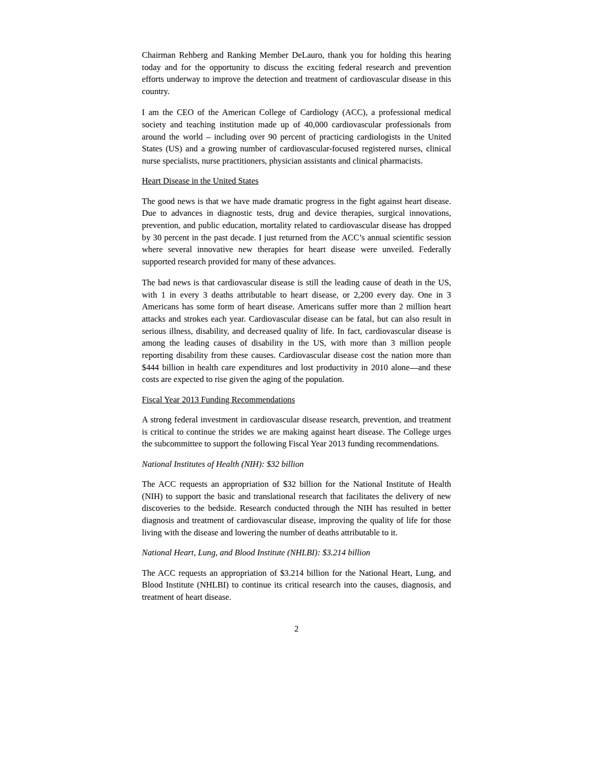Chairman Rehberg and Ranking Member DeLauro, thank you for holding this hearing today and for the opportunity to discuss the exciting federal research and prevention efforts underway to improve the detection and treatment of cardiovascular disease in this country.
I am the CEO of the American College of Cardiology (ACC), a professional medical society and teaching institution made up of 40,000 cardiovascular professionals from around the world – including over 90 percent of practicing cardiologists in the United States (US) and a growing number of cardiovascular-focused registered nurses, clinical nurse specialists, nurse practitioners, physician assistants and clinical pharmacists.
Heart Disease in the United States
The good news is that we have made dramatic progress in the fight against heart disease. Due to advances in diagnostic tests, drug and device therapies, surgical innovations, prevention, and public education, mortality related to cardiovascular disease has dropped by 30 percent in the past decade. I just returned from the ACC’s annual scientific session where several innovative new therapies for heart disease were unveiled. Federally supported research provided for many of these advances.
The bad news is that cardiovascular disease is still the leading cause of death in the US, with 1 in every 3 deaths attributable to heart disease, or 2,200 every day. One in 3 Americans has some form of heart disease. Americans suffer more than 2 million heart attacks and strokes each year. Cardiovascular disease can be fatal, but can also result in serious illness, disability, and decreased quality of life. In fact, cardiovascular disease is among the leading causes of disability in the US, with more than 3 million people reporting disability from these causes. Cardiovascular disease cost the nation more than $444 billion in health care expenditures and lost productivity in 2010 alone—and these costs are expected to rise given the aging of the population.
Fiscal Year 2013 Funding Recommendations
A strong federal investment in cardiovascular disease research, prevention, and treatment is critical to continue the strides we are making against heart disease. The College urges the subcommittee to support the following Fiscal Year 2013 funding recommendations.
National Institutes of Health (NIH): $32 billion
The ACC requests an appropriation of $32 billion for the National Institute of Health (NIH) to support the basic and translational research that facilitates the delivery of new discoveries to the bedside. Research conducted through the NIH has resulted in better diagnosis and treatment of cardiovascular disease, improving the quality of life for those living with the disease and lowering the number of deaths attributable to it.
National Heart, Lung, and Blood Institute (NHLBI): $3.214 billion
The ACC requests an appropriation of $3.214 billion for the National Heart, Lung, and Blood Institute (NHLBI) to continue its critical research into the causes, diagnosis, and treatment of heart disease.
2